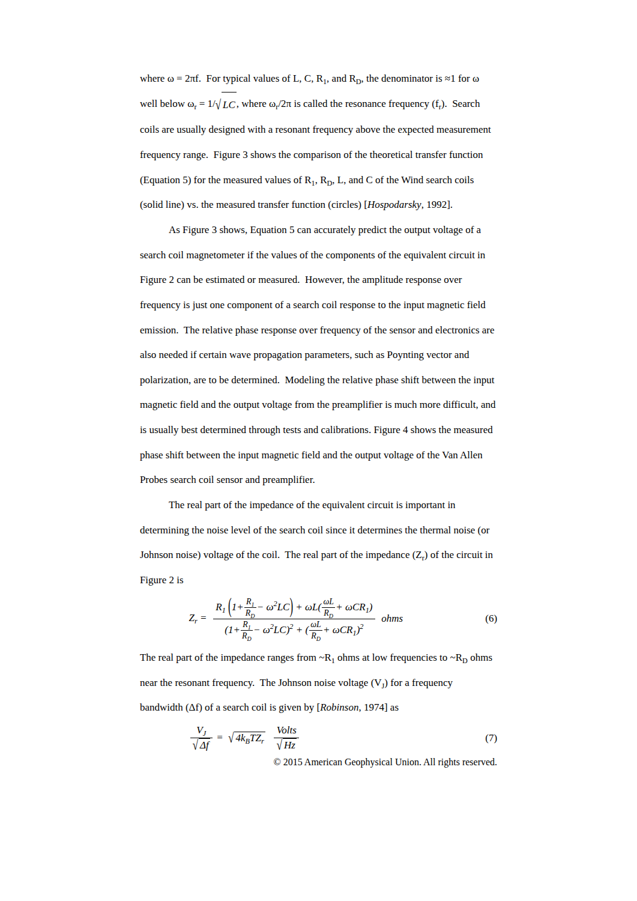where ω = 2πf. For typical values of L, C, R1, and RD, the denominator is ≈1 for ω well below ωr = 1/√LC, where ωr/2π is called the resonance frequency (fr). Search coils are usually designed with a resonant frequency above the expected measurement frequency range. Figure 3 shows the comparison of the theoretical transfer function (Equation 5) for the measured values of R1, RD, L, and C of the Wind search coils (solid line) vs. the measured transfer function (circles) [Hospodarsky, 1992].
As Figure 3 shows, Equation 5 can accurately predict the output voltage of a search coil magnetometer if the values of the components of the equivalent circuit in Figure 2 can be estimated or measured. However, the amplitude response over frequency is just one component of a search coil response to the input magnetic field emission. The relative phase response over frequency of the sensor and electronics are also needed if certain wave propagation parameters, such as Poynting vector and polarization, are to be determined. Modeling the relative phase shift between the input magnetic field and the output voltage from the preamplifier is much more difficult, and is usually best determined through tests and calibrations. Figure 4 shows the measured phase shift between the input magnetic field and the output voltage of the Van Allen Probes search coil sensor and preamplifier.
The real part of the impedance of the equivalent circuit is important in determining the noise level of the search coil since it determines the thermal noise (or Johnson noise) voltage of the coil. The real part of the impedance (Zr) of the circuit in Figure 2 is
Zr = R1 (1+R1 RD− ω2LC) + ωL(ωL RD+ ωCR1) (1+R1 RD− ω2LC)2 + (ωL RD+ ωCR1)2 ohms
(6)
The real part of the impedance ranges from ~R1 ohms at low frequencies to ~RD ohms near the resonant frequency. The Johnson noise voltage (VJ) for a frequency bandwidth (Δf) of a search coil is given by [Robinson, 1974] as
VJ √Δf = √4kBTZr Volts √Hz
(7)
© 2015 American Geophysical Union. All rights reserved.